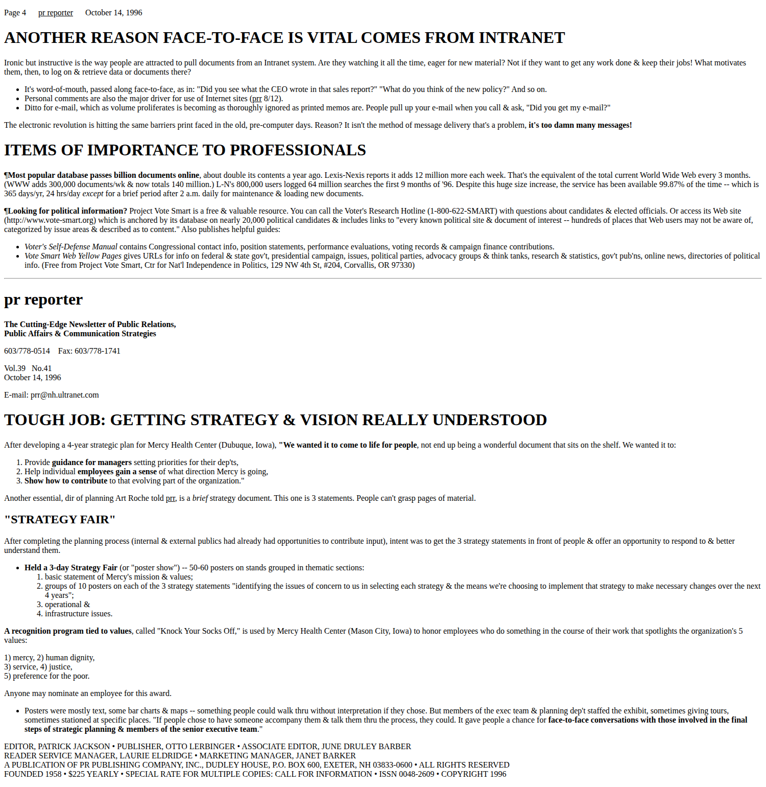Page 4 pr reporter October 14, 1996
ANOTHER REASON FACE-TO-FACE IS VITAL COMES FROM INTRANET
Ironic but instructive is the way people are attracted to pull documents from an Intranet system. Are they watching it all the time, eager for new material? Not if they want to get any work done & keep their jobs! What motivates them, then, to log on & retrieve data or documents there?
It's word-of-mouth, passed along face-to-face, as in: "Did you see what the CEO wrote in that sales report?" "What do you think of the new policy?" And so on.
Personal comments are also the major driver for use of Internet sites (prr 8/12).
Ditto for e-mail, which as volume proliferates is becoming as thoroughly ignored as printed memos are. People pull up your e-mail when you call & ask, "Did you get my e-mail?"
The electronic revolution is hitting the same barriers print faced in the old, pre-computer days. Reason? It isn't the method of message delivery that's a problem, it's too damn many messages!
ITEMS OF IMPORTANCE TO PROFESSIONALS
¶Most popular database passes billion documents online, about double its contents a year ago. Lexis-Nexis reports it adds 12 million more each week. That's the equivalent of the total current World Wide Web every 3 months. (WWW adds 300,000 documents/wk & now totals 140 million.) L-N's 800,000 users logged 64 million searches the first 9 months of '96. Despite this huge size increase, the service has been available 99.87% of the time -- which is 365 days/yr, 24 hrs/day except for a brief period after 2 a.m. daily for maintenance & loading new documents.
¶Looking for political information? Project Vote Smart is a free & valuable resource. You can call the Voter's Research Hotline (1-800-622-SMART) with questions about candidates & elected officials. Or access its Web site (http://www.vote-smart.org) which is anchored by its database on nearly 20,000 political candidates & includes links to "every known political site & document of interest -- hundreds of places that Web users may not be aware of, categorized by issue areas & described as to content." Also publishes helpful guides:
Voter's Self-Defense Manual contains Congressional contact info, position statements, performance evaluations, voting records & campaign finance contributions.
Vote Smart Web Yellow Pages gives URLs for info on federal & state gov't, presidential campaign, issues, political parties, advocacy groups & think tanks, research & statistics, gov't pub'ns, online news, directories of political info. (Free from Project Vote Smart, Ctr for Nat'l Independence in Politics, 129 NW 4th St, #204, Corvallis, OR 97330)
pr reporter
The Cutting-Edge Newsletter of Public Relations,
Public Affairs & Communication Strategies
603/778-0514 Fax: 603/778-1741
Vol.39 No.41
October 14, 1996
E-mail: prr@nh.ultranet.com
TOUGH JOB: GETTING STRATEGY & VISION REALLY UNDERSTOOD
After developing a 4-year strategic plan for Mercy Health Center (Dubuque, Iowa), "We wanted it to come to life for people, not end up being a wonderful document that sits on the shelf. We wanted it to:
Provide guidance for managers setting priorities for their dep'ts,
Help individual employees gain a sense of what direction Mercy is going,
Show how to contribute to that evolving part of the organization."
Another essential, dir of planning Art Roche told prr, is a brief strategy document. This one is 3 statements. People can't grasp pages of material.
"STRATEGY FAIR"
After completing the planning process (internal & external publics had already had opportunities to contribute input), intent was to get the 3 strategy statements in front of people & offer an opportunity to respond to & better understand them.
Held a 3-day Strategy Fair (or "poster show") -- 50-60 posters on stands grouped in thematic sections:
basic statement of Mercy's mission & values;
groups of 10 posters on each of the 3 strategy statements "identifying the issues of concern to us in selecting each strategy & the means we're choosing to implement that strategy to make necessary changes over the next 4 years";
operational &
infrastructure issues.
A recognition program tied to values, called "Knock Your Socks Off," is used by Mercy Health Center (Mason City, Iowa) to honor employees who do something in the course of their work that spotlights the organization's 5 values:
1) mercy, 2) human dignity,
3) service, 4) justice,
5) preference for the poor.
Anyone may nominate an employee for this award.
Posters were mostly text, some bar charts & maps -- something people could walk thru without interpretation if they chose. But members of the exec team & planning dep't staffed the exhibit, sometimes giving tours, sometimes stationed at specific places. "If people chose to have someone accompany them & talk them thru the process, they could. It gave people a chance for face-to-face conversations with those involved in the final steps of strategic planning & members of the senior executive team."
EDITOR, PATRICK JACKSON • PUBLISHER, OTTO LERBINGER • ASSOCIATE EDITOR, JUNE DRULEY BARBER
READER SERVICE MANAGER, LAURIE ELDRIDGE • MARKETING MANAGER, JANET BARKER
A PUBLICATION OF PR PUBLISHING COMPANY, INC., DUDLEY HOUSE, P.O. BOX 600, EXETER, NH 03833-0600 • ALL RIGHTS RESERVED
FOUNDED 1958 • $225 YEARLY • SPECIAL RATE FOR MULTIPLE COPIES: CALL FOR INFORMATION • ISSN 0048-2609 • COPYRIGHT 1996